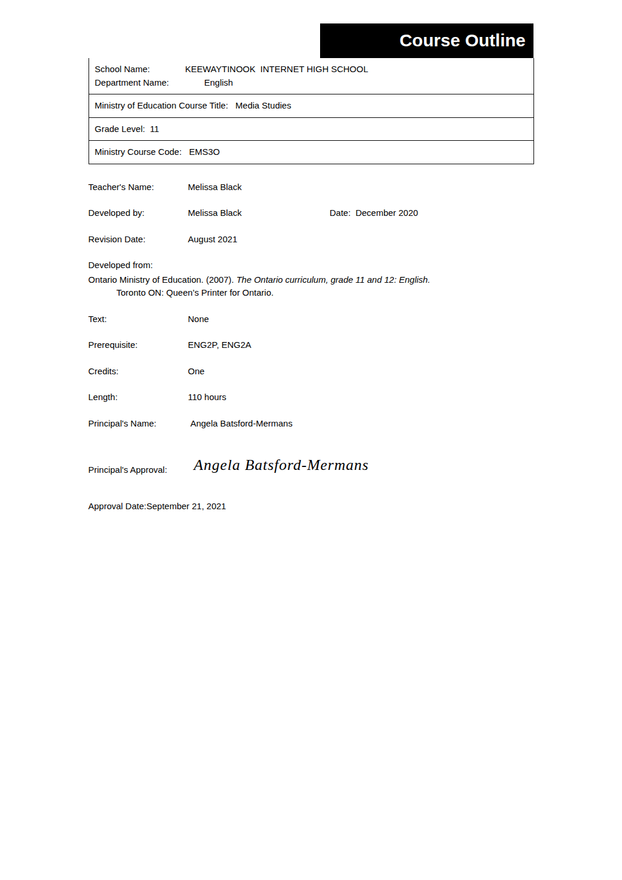Course Outline
| School Name: KEEWAYTINOOK INTERNET HIGH SCHOOL Department Name: English |
| Ministry of Education Course Title: Media Studies |
| Grade Level: 11 |
| Ministry Course Code: EMS3O |
Teacher's Name: Melissa Black
Developed by: Melissa Black Date: December 2020
Revision Date: August 2021
Developed from:
Ontario Ministry of Education. (2007). The Ontario curriculum, grade 11 and 12: English. Toronto ON: Queen’s Printer for Ontario.
Text: None
Prerequisite: ENG2P, ENG2A
Credits: One
Length: 110 hours
Principal's Name: Angela Batsford-Mermans
Principal's Approval: Angela Batsford-Mermans
Approval Date: September 21, 2021